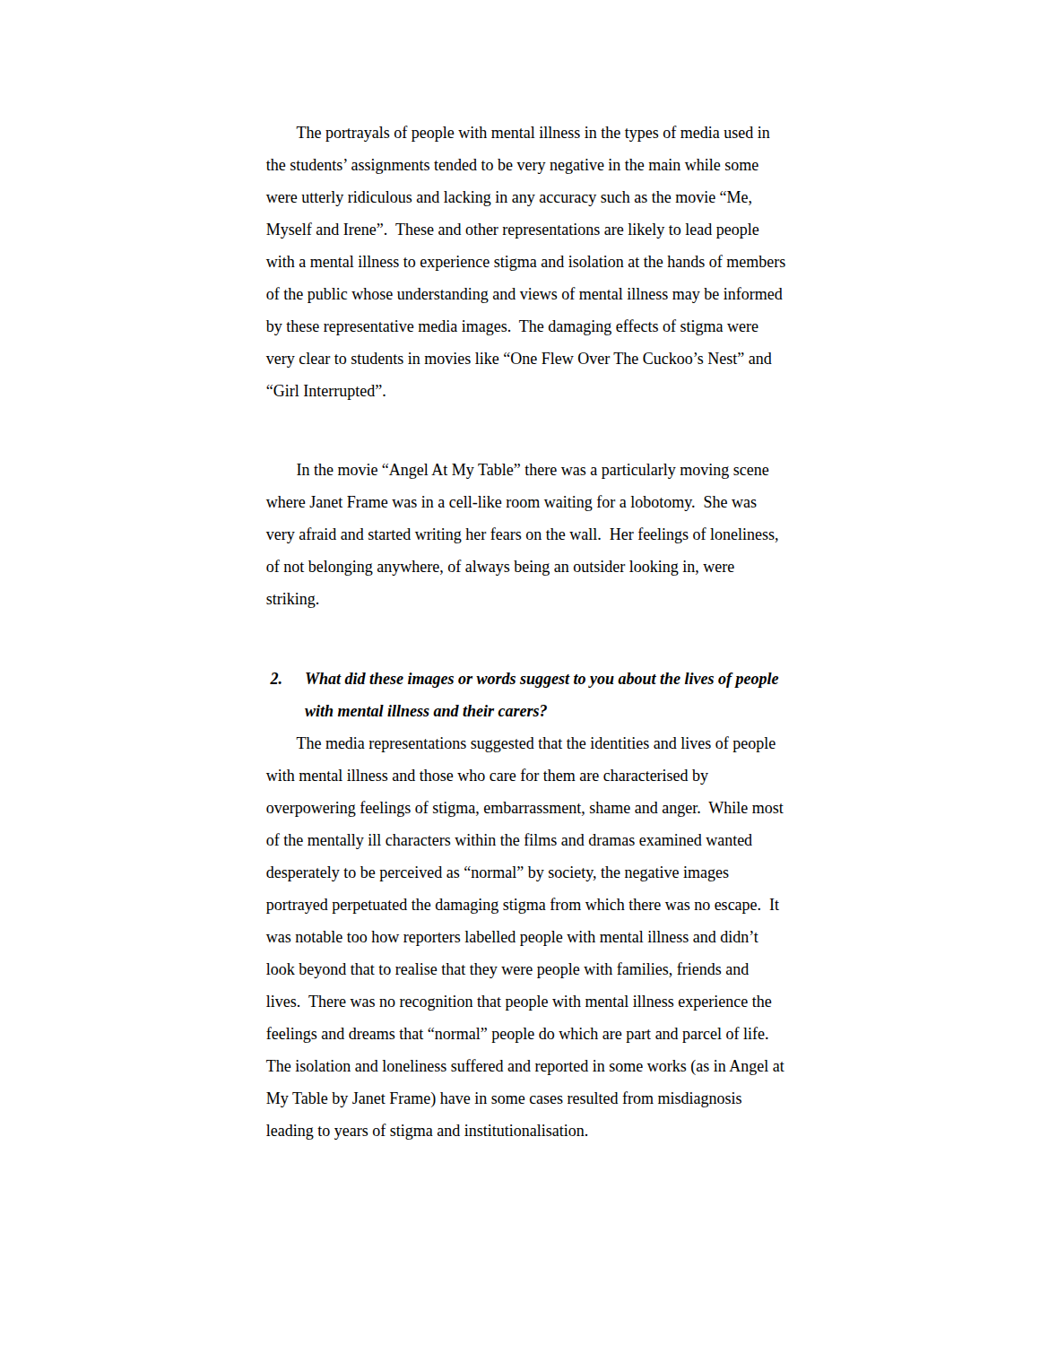The portrayals of people with mental illness in the types of media used in the students’ assignments tended to be very negative in the main while some were utterly ridiculous and lacking in any accuracy such as the movie “Me, Myself and Irene”. These and other representations are likely to lead people with a mental illness to experience stigma and isolation at the hands of members of the public whose understanding and views of mental illness may be informed by these representative media images. The damaging effects of stigma were very clear to students in movies like “One Flew Over The Cuckoo’s Nest” and “Girl Interrupted”.
In the movie “Angel At My Table” there was a particularly moving scene where Janet Frame was in a cell-like room waiting for a lobotomy. She was very afraid and started writing her fears on the wall. Her feelings of loneliness, of not belonging anywhere, of always being an outsider looking in, were striking.
2.
What did these images or words suggest to you about the lives of people with mental illness and their carers?
The media representations suggested that the identities and lives of people with mental illness and those who care for them are characterised by overpowering feelings of stigma, embarrassment, shame and anger. While most of the mentally ill characters within the films and dramas examined wanted desperately to be perceived as “normal” by society, the negative images portrayed perpetuated the damaging stigma from which there was no escape. It was notable too how reporters labelled people with mental illness and didn’t look beyond that to realise that they were people with families, friends and lives. There was no recognition that people with mental illness experience the feelings and dreams that “normal” people do which are part and parcel of life. The isolation and loneliness suffered and reported in some works (as in Angel at My Table by Janet Frame) have in some cases resulted from misdiagnosis leading to years of stigma and institutionalisation.